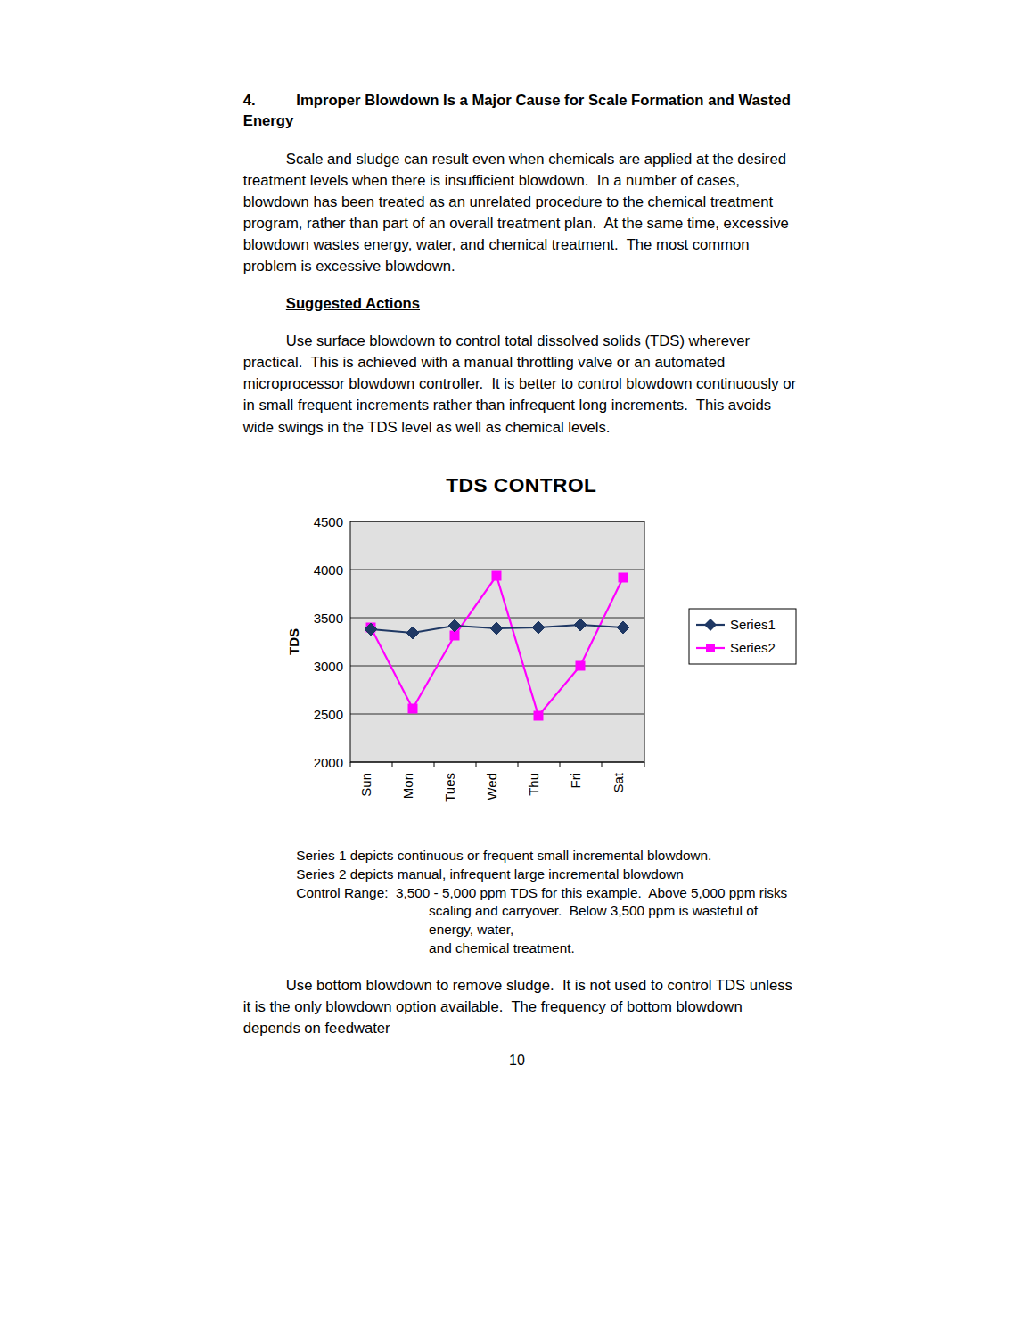4. Improper Blowdown Is a Major Cause for Scale Formation and Wasted Energy
Scale and sludge can result even when chemicals are applied at the desired treatment levels when there is insufficient blowdown. In a number of cases, blowdown has been treated as an unrelated procedure to the chemical treatment program, rather than part of an overall treatment plan. At the same time, excessive blowdown wastes energy, water, and chemical treatment. The most common problem is excessive blowdown.
Suggested Actions
Use surface blowdown to control total dissolved solids (TDS) wherever practical. This is achieved with a manual throttling valve or an automated microprocessor blowdown controller. It is better to control blowdown continuously or in small frequent increments rather than infrequent long increments. This avoids wide swings in the TDS level as well as chemical levels.
TDS CONTROL
4500 4000 3500 3000 2500 2000 TDS Sun Mon Tues Wed Thu Fri Sat Series1 Series2
Series 1 depicts continuous or frequent small incremental blowdown.
Series 2 depicts manual, infrequent large incremental blowdown
Control Range: 3,500 - 5,000 ppm TDS for this example. Above 5,000 ppm risks
scaling and carryover. Below 3,500 ppm is wasteful of energy, water,
and chemical treatment.
Use bottom blowdown to remove sludge. It is not used to control TDS unless it is the only blowdown option available. The frequency of bottom blowdown depends on feedwater
10